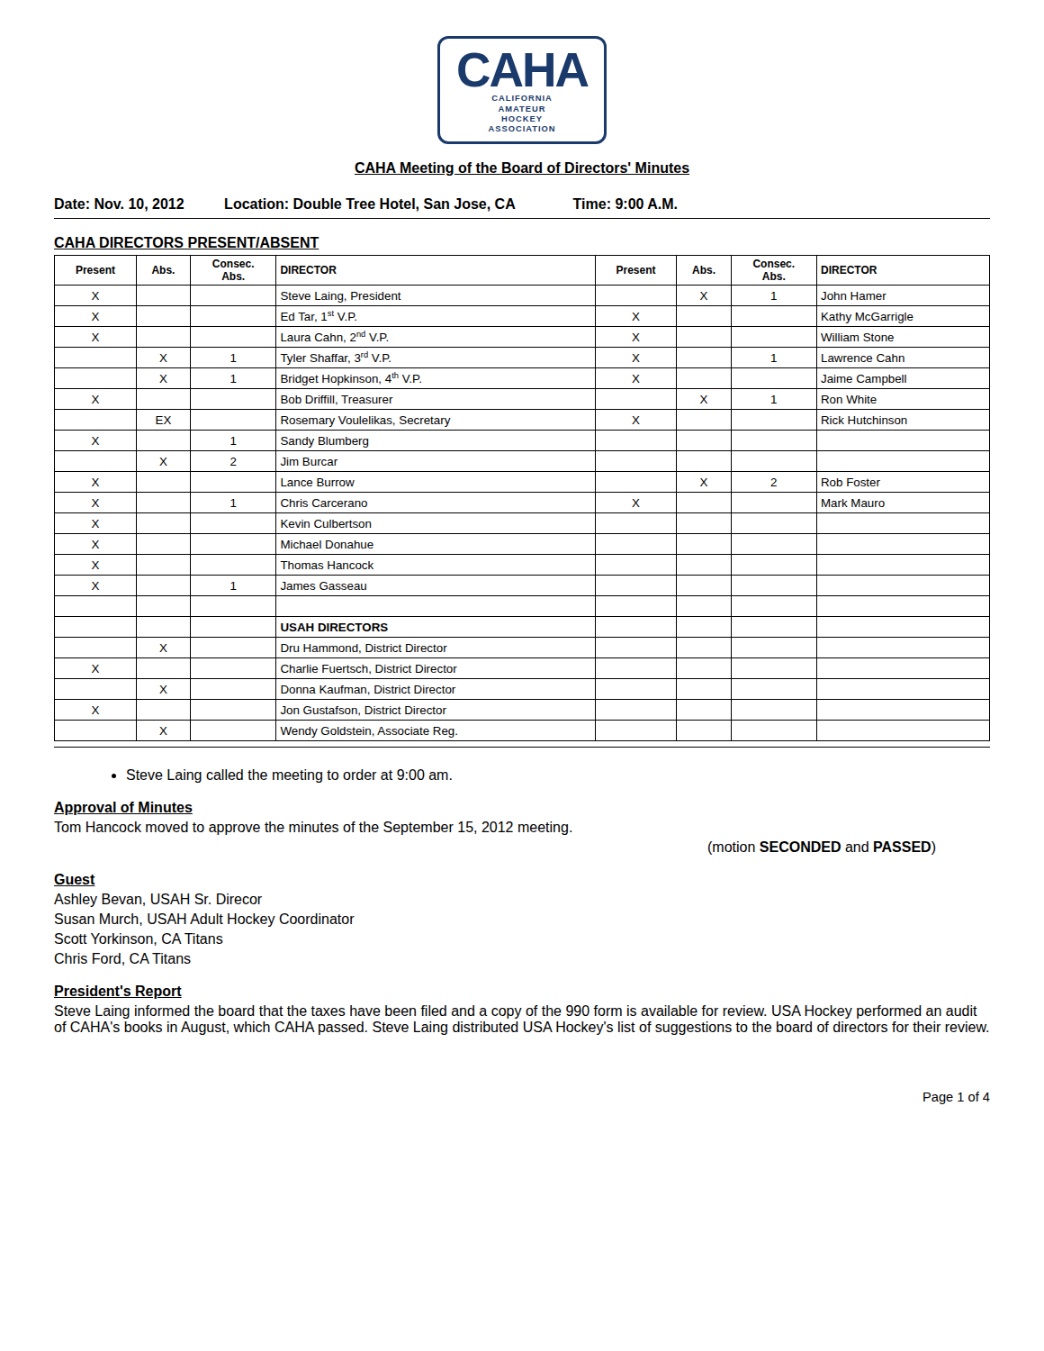CAHA
CALIFORNIA
AMATEUR
HOCKEY
ASSOCIATION
CAHA Meeting of the Board of Directors' Minutes
Date: Nov. 10, 2012 Location: Double Tree Hotel, San Jose, CA Time: 9:00 A.M.
CAHA DIRECTORS PRESENT/ABSENT
| Present | Abs. | Consec. Abs. | DIRECTOR | Present | Abs. | Consec. Abs. | DIRECTOR |
| --- | --- | --- | --- | --- | --- | --- | --- |
| X | | | Steve Laing, President | | X | 1 | John Hamer |
| X | | | Ed Tar, 1 st V.P. | X | | | Kathy McGarrigle |
| X | | | Laura Cahn, 2 nd V.P. | X | | | William Stone |
| | X | 1 | Tyler Shaffar, 3 rd V.P. | X | | 1 | Lawrence Cahn |
| | X | 1 | Bridget Hopkinson, 4 th V.P. | X | | | Jaime Campbell |
| X | | | Bob Driffill, Treasurer | | X | 1 | Ron White |
| | EX | | Rosemary Voulelikas, Secretary | X | | | Rick Hutchinson |
| X | | 1 | Sandy Blumberg | | | | |
| | X | 2 | Jim Burcar | | | | |
| X | | | Lance Burrow | | X | 2 | Rob Foster |
| X | | 1 | Chris Carcerano | X | | | Mark Mauro |
| X | | | Kevin Culbertson | | | | |
| X | | | Michael Donahue | | | | |
| X | | | Thomas Hancock | | | | |
| X | | 1 | James Gasseau | | | | |
| | | | USAH DIRECTORS | | | | |
| | X | | Dru Hammond, District Director | | | | |
| X | | | Charlie Fuertsch, District Director | | | | |
| | X | | Donna Kaufman, District Director | | | | |
| X | | | Jon Gustafson, District Director | | | | |
| | X | | Wendy Goldstein, Associate Reg. | | | | |
Steve Laing called the meeting to order at 9:00 am.
Approval of Minutes
Tom Hancock moved to approve the minutes of the September 15, 2012 meeting.
(motion SECONDED and PASSED)
Guest
Ashley Bevan, USAH Sr. Direcor
Susan Murch, USAH Adult Hockey Coordinator
Scott Yorkinson, CA Titans
Chris Ford, CA Titans
President's Report
Steve Laing informed the board that the taxes have been filed and a copy of the 990 form is available for review. USA Hockey performed an audit of CAHA's books in August, which CAHA passed. Steve Laing distributed USA Hockey's list of suggestions to the board of directors for their review.
Page 1 of 4